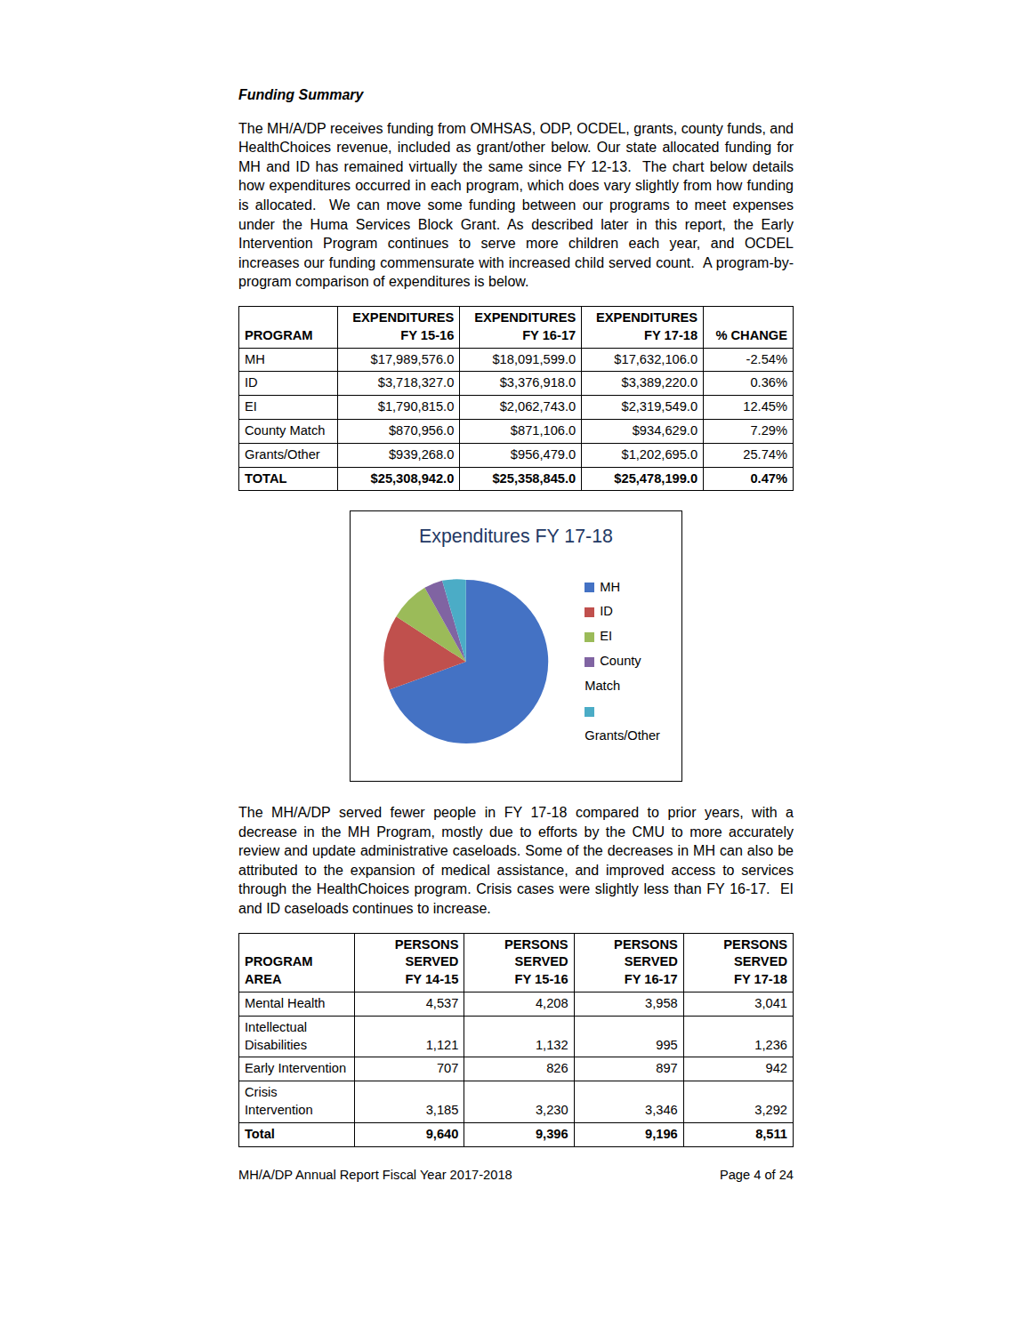Funding Summary
The MH/A/DP receives funding from OMHSAS, ODP, OCDEL, grants, county funds, and HealthChoices revenue, included as grant/other below. Our state allocated funding for MH and ID has remained virtually the same since FY 12-13. The chart below details how expenditures occurred in each program, which does vary slightly from how funding is allocated. We can move some funding between our programs to meet expenses under the Huma Services Block Grant. As described later in this report, the Early Intervention Program continues to serve more children each year, and OCDEL increases our funding commensurate with increased child served count. A program-by-program comparison of expenditures is below.
| PROGRAM | EXPENDITURES FY 15-16 | EXPENDITURES FY 16-17 | EXPENDITURES FY 17-18 | % CHANGE |
| --- | --- | --- | --- | --- |
| MH | $17,989,576.0 | $18,091,599.0 | $17,632,106.0 | -2.54% |
| ID | $3,718,327.0 | $3,376,918.0 | $3,389,220.0 | 0.36% |
| EI | $1,790,815.0 | $2,062,743.0 | $2,319,549.0 | 12.45% |
| County Match | $870,956.0 | $871,106.0 | $934,629.0 | 7.29% |
| Grants/Other | $939,268.0 | $956,479.0 | $1,202,695.0 | 25.74% |
| TOTAL | $25,308,942.0 | $25,358,845.0 | $25,478,199.0 | 0.47% |
Expenditures FY 17-18
MH
ID
EI
County Match
Grants/Other
The MH/A/DP served fewer people in FY 17-18 compared to prior years, with a decrease in the MH Program, mostly due to efforts by the CMU to more accurately review and update administrative caseloads. Some of the decreases in MH can also be attributed to the expansion of medical assistance, and improved access to services through the HealthChoices program. Crisis cases were slightly less than FY 16-17. EI and ID caseloads continues to increase.
| PROGRAM AREA | PERSONS SERVED FY 14-15 | PERSONS SERVED FY 15-16 | PERSONS SERVED FY 16-17 | PERSONS SERVED FY 17-18 |
| --- | --- | --- | --- | --- |
| Mental Health | 4,537 | 4,208 | 3,958 | 3,041 |
| Intellectual Disabilities | 1,121 | 1,132 | 995 | 1,236 |
| Early Intervention | 707 | 826 | 897 | 942 |
| Crisis Intervention | 3,185 | 3,230 | 3,346 | 3,292 |
| Total | 9,640 | 9,396 | 9,196 | 8,511 |
MH/A/DP Annual Report Fiscal Year 2017-2018 Page 4 of 24